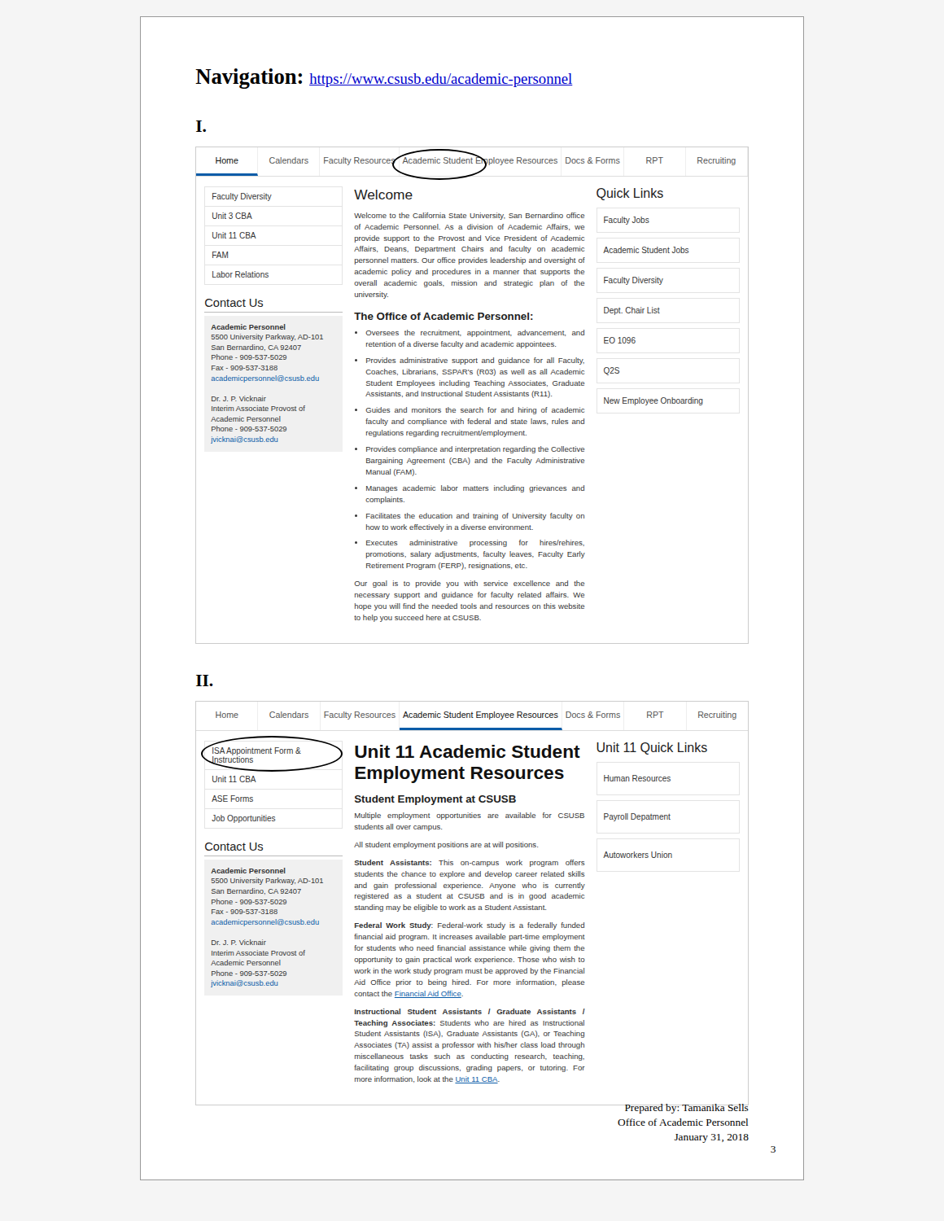Draft
Navigation: https://www.csusb.edu/academic-personnel
I.
Home
Calendars
Faculty Resources
Academic Student Employee Resources
Docs & Forms
RPT
Recruiting
Faculty Diversity
Unit 3 CBA
Unit 11 CBA
FAM
Labor Relations
Contact Us
Academic Personnel
5500 University Parkway, AD-101
San Bernardino, CA 92407
Phone - 909-537-5029
Fax - 909-537-3188
academicpersonnel@csusb.edu
Dr. J. P. Vicknair
Interim Associate Provost of
Academic Personnel
Phone - 909-537-5029
jvicknai@csusb.edu
Welcome
Welcome to the California State University, San Bernardino office of Academic Personnel. As a division of Academic Affairs, we provide support to the Provost and Vice President of Academic Affairs, Deans, Department Chairs and faculty on academic personnel matters. Our office provides leadership and oversight of academic policy and procedures in a manner that supports the overall academic goals, mission and strategic plan of the university.
The Office of Academic Personnel:
Oversees the recruitment, appointment, advancement, and retention of a diverse faculty and academic appointees.
Provides administrative support and guidance for all Faculty, Coaches, Librarians, SSPAR's (R03) as well as all Academic Student Employees including Teaching Associates, Graduate Assistants, and Instructional Student Assistants (R11).
Guides and monitors the search for and hiring of academic faculty and compliance with federal and state laws, rules and regulations regarding recruitment/employment.
Provides compliance and interpretation regarding the Collective Bargaining Agreement (CBA) and the Faculty Administrative Manual (FAM).
Manages academic labor matters including grievances and complaints.
Facilitates the education and training of University faculty on how to work effectively in a diverse environment.
Executes administrative processing for hires/rehires, promotions, salary adjustments, faculty leaves, Faculty Early Retirement Program (FERP), resignations, etc.
Our goal is to provide you with service excellence and the necessary support and guidance for faculty related affairs. We hope you will find the needed tools and resources on this website to help you succeed here at CSUSB.
Quick Links
Faculty Jobs
Academic Student Jobs
Faculty Diversity
Dept. Chair List
EO 1096
Q2S
New Employee Onboarding
II.
Home
Calendars
Faculty Resources
Academic Student Employee Resources
Docs & Forms
RPT
Recruiting
ISA Appointment Form & Instructions
Unit 11 CBA
ASE Forms
Job Opportunities
Contact Us
Academic Personnel
5500 University Parkway, AD-101
San Bernardino, CA 92407
Phone - 909-537-5029
Fax - 909-537-3188
academicpersonnel@csusb.edu
Dr. J. P. Vicknair
Interim Associate Provost of
Academic Personnel
Phone - 909-537-5029
jvicknai@csusb.edu
Unit 11 Academic Student Employment Resources
Student Employment at CSUSB
Multiple employment opportunities are available for CSUSB students all over campus.
All student employment positions are at will positions.
Student Assistants: This on-campus work program offers students the chance to explore and develop career related skills and gain professional experience. Anyone who is currently registered as a student at CSUSB and is in good academic standing may be eligible to work as a Student Assistant.
Federal Work Study: Federal-work study is a federally funded financial aid program. It increases available part-time employment for students who need financial assistance while giving them the opportunity to gain practical work experience. Those who wish to work in the work study program must be approved by the Financial Aid Office prior to being hired. For more information, please contact the Financial Aid Office.
Instructional Student Assistants / Graduate Assistants / Teaching Associates: Students who are hired as Instructional Student Assistants (ISA), Graduate Assistants (GA), or Teaching Associates (TA) assist a professor with his/her class load through miscellaneous tasks such as conducting research, teaching, facilitating group discussions, grading papers, or tutoring. For more information, look at the Unit 11 CBA.
Unit 11 Quick Links
Human Resources
Payroll Depatment
Autoworkers Union
Prepared by: Tamanika Sells
Office of Academic Personnel
January 31, 2018
3